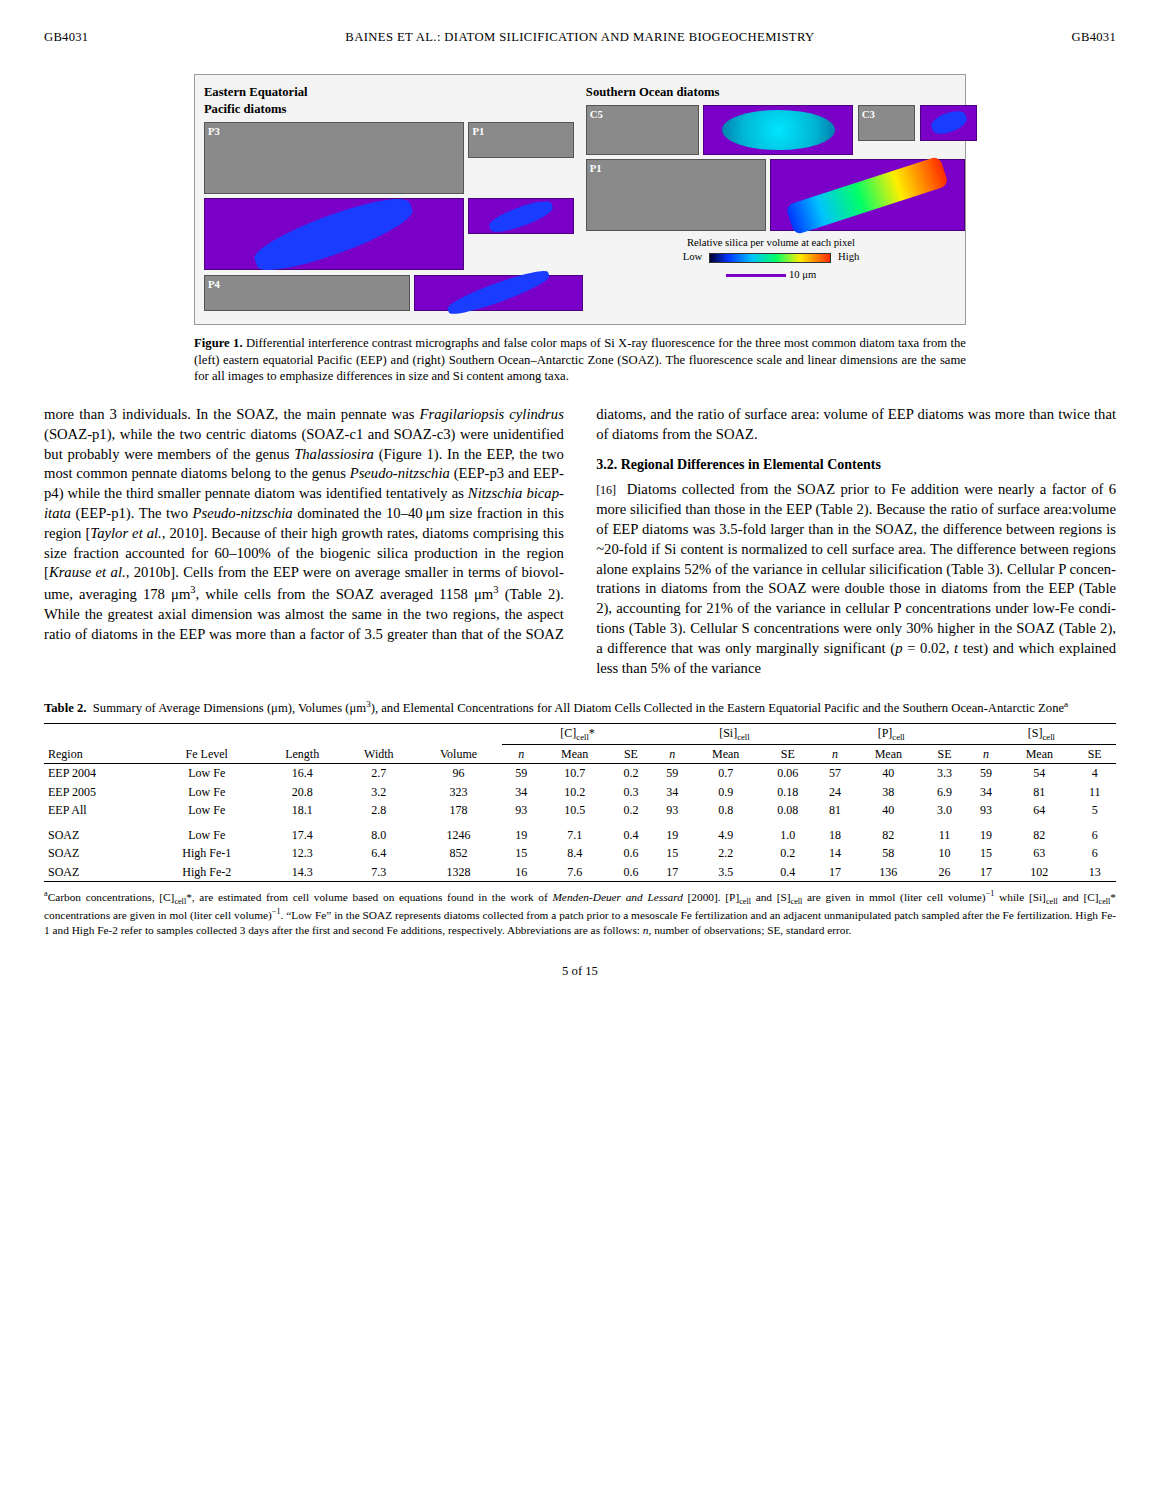GB4031 Baines et al.: Diatom Silicification and Marine Biogeochemistry GB4031
Eastern Equatorial
Pacific diatoms
P3
P1
P4
Southern Ocean diatoms
C5
C3
P1
Relative silica per volume at each pixel
Low High
10 μm
Figure 1. Differential interference contrast micrographs and false color maps of Si X-ray fluorescence for the three most common diatom taxa from the (left) eastern equatorial Pacific (EEP) and (right) Southern Ocean–Antarctic Zone (SOAZ). The fluorescence scale and linear dimensions are the same for all images to emphasize differences in size and Si content among taxa.
more than 3 individuals. In the SOAZ, the main pennate was Fragilariopsis cylindrus (SOAZ-p1), while the two centric diatoms (SOAZ-c1 and SOAZ-c3) were unidentified but probably were members of the genus Thalassiosira (Figure 1). In the EEP, the two most common pennate diatoms belong to the genus Pseudo-nitzschia (EEP-p3 and EEP-p4) while the third smaller pennate diatom was identified tentatively as Nitzschia bicapitata (EEP-p1). The two Pseudo-nitzschia dominated the 10–40 μm size fraction in this region [Taylor et al., 2010]. Because of their high growth rates, diatoms comprising this size fraction accounted for 60–100% of the biogenic silica production in the region [Krause et al., 2010b]. Cells from the EEP were on average smaller in terms of biovolume, averaging 178 μm3, while cells from the SOAZ averaged 1158 μm3 (Table 2). While the greatest axial dimension was almost the same in the two regions, the aspect ratio of diatoms in the EEP was more than a factor of 3.5 greater than that of the SOAZ diatoms, and the ratio of surface area: volume of EEP diatoms was more than twice that of diatoms from the SOAZ.
3.2. Regional Differences in Elemental Contents
[16] Diatoms collected from the SOAZ prior to Fe addition were nearly a factor of 6 more silicified than those in the EEP (Table 2). Because the ratio of surface area:volume of EEP diatoms was 3.5-fold larger than in the SOAZ, the difference between regions is ~20-fold if Si content is normalized to cell surface area. The difference between regions alone explains 52% of the variance in cellular silicification (Table 3). Cellular P concentrations in diatoms from the SOAZ were double those in diatoms from the EEP (Table 2), accounting for 21% of the variance in cellular P concentrations under low-Fe conditions (Table 3). Cellular S concentrations were only 30% higher in the SOAZ (Table 2), a difference that was only marginally significant (p = 0.02, t test) and which explained less than 5% of the variance
Table 2. Summary of Average Dimensions (μm), Volumes (μm3), and Elemental Concentrations for All Diatom Cells Collected in the Eastern Equatorial Pacific and the Southern Ocean-Antarctic Zonea
| | [C] cell * | [Si] cell | [P] cell | [S] cell |
| --- | --- | --- | --- | --- |
| Region | Fe Level | Length | Width | Volume | n | Mean | SE | n | Mean | SE | n | Mean | SE | n | Mean | SE |
| EEP 2004 | Low Fe | 16.4 | 2.7 | 96 | 59 | 10.7 | 0.2 | 59 | 0.7 | 0.06 | 57 | 40 | 3.3 | 59 | 54 | 4 |
| EEP 2005 | Low Fe | 20.8 | 3.2 | 323 | 34 | 10.2 | 0.3 | 34 | 0.9 | 0.18 | 24 | 38 | 6.9 | 34 | 81 | 11 |
| EEP All | Low Fe | 18.1 | 2.8 | 178 | 93 | 10.5 | 0.2 | 93 | 0.8 | 0.08 | 81 | 40 | 3.0 | 93 | 64 | 5 |
| SOAZ | Low Fe | 17.4 | 8.0 | 1246 | 19 | 7.1 | 0.4 | 19 | 4.9 | 1.0 | 18 | 82 | 11 | 19 | 82 | 6 |
| SOAZ | High Fe-1 | 12.3 | 6.4 | 852 | 15 | 8.4 | 0.6 | 15 | 2.2 | 0.2 | 14 | 58 | 10 | 15 | 63 | 6 |
| SOAZ | High Fe-2 | 14.3 | 7.3 | 1328 | 16 | 7.6 | 0.6 | 17 | 3.5 | 0.4 | 17 | 136 | 26 | 17 | 102 | 13 |
aCarbon concentrations, [C]cell*, are estimated from cell volume based on equations found in the work of Menden-Deuer and Lessard [2000]. [P]cell and [S]cell are given in mmol (liter cell volume)−1 while [Si]cell and [C]cell* concentrations are given in mol (liter cell volume)−1. “Low Fe” in the SOAZ represents diatoms collected from a patch prior to a mesoscale Fe fertilization and an adjacent unmanipulated patch sampled after the Fe fertilization. High Fe-1 and High Fe-2 refer to samples collected 3 days after the first and second Fe additions, respectively. Abbreviations are as follows: n, number of observations; SE, standard error.
5 of 15